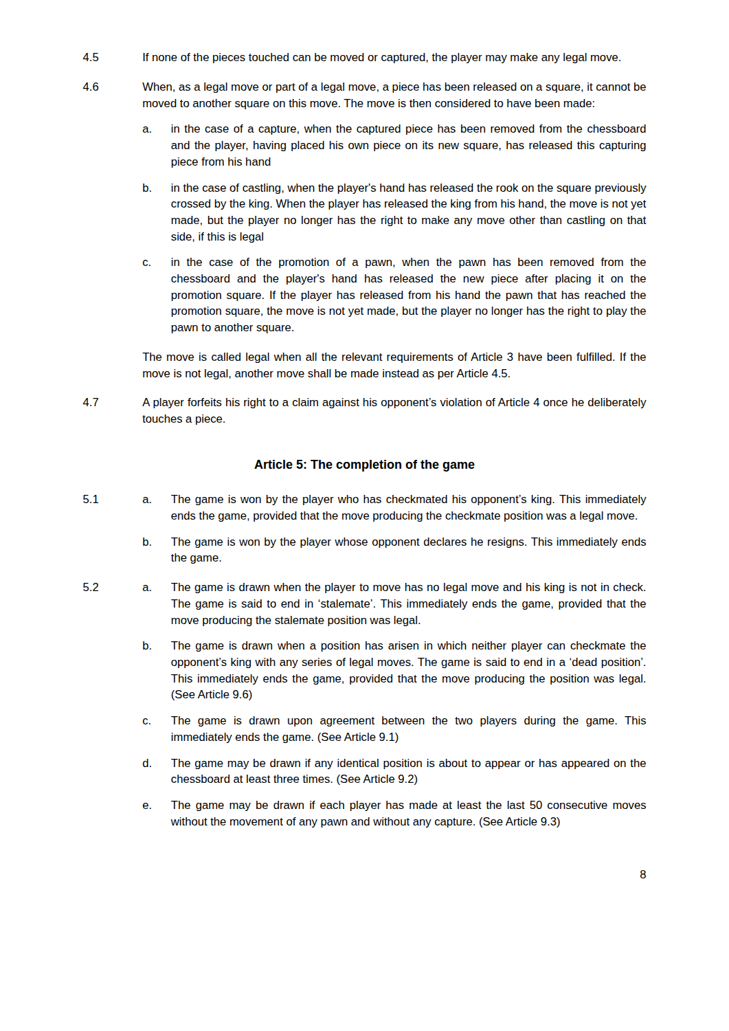4.5
If none of the pieces touched can be moved or captured, the player may make any legal move.
4.6
When, as a legal move or part of a legal move, a piece has been released on a square, it cannot be moved to another square on this move. The move is then considered to have been made:
a. in the case of a capture, when the captured piece has been removed from the chessboard and the player, having placed his own piece on its new square, has released this capturing piece from his hand
b. in the case of castling, when the player's hand has released the rook on the square previously crossed by the king. When the player has released the king from his hand, the move is not yet made, but the player no longer has the right to make any move other than castling on that side, if this is legal
c. in the case of the promotion of a pawn, when the pawn has been removed from the chessboard and the player's hand has released the new piece after placing it on the promotion square. If the player has released from his hand the pawn that has reached the promotion square, the move is not yet made, but the player no longer has the right to play the pawn to another square.
The move is called legal when all the relevant requirements of Article 3 have been fulfilled. If the move is not legal, another move shall be made instead as per Article 4.5.
4.7
A player forfeits his right to a claim against his opponent’s violation of Article 4 once he deliberately touches a piece.
Article 5: The completion of the game
5.1
a. The game is won by the player who has checkmated his opponent’s king. This immediately ends the game, provided that the move producing the checkmate position was a legal move.
b. The game is won by the player whose opponent declares he resigns. This immediately ends the game.
5.2
a. The game is drawn when the player to move has no legal move and his king is not in check. The game is said to end in ‘stalemate’. This immediately ends the game, provided that the move producing the stalemate position was legal.
b. The game is drawn when a position has arisen in which neither player can checkmate the opponent’s king with any series of legal moves. The game is said to end in a ‘dead position’. This immediately ends the game, provided that the move producing the position was legal. (See Article 9.6)
c. The game is drawn upon agreement between the two players during the game. This immediately ends the game. (See Article 9.1)
d. The game may be drawn if any identical position is about to appear or has appeared on the chessboard at least three times. (See Article 9.2)
e. The game may be drawn if each player has made at least the last 50 consecutive moves without the movement of any pawn and without any capture. (See Article 9.3)
8